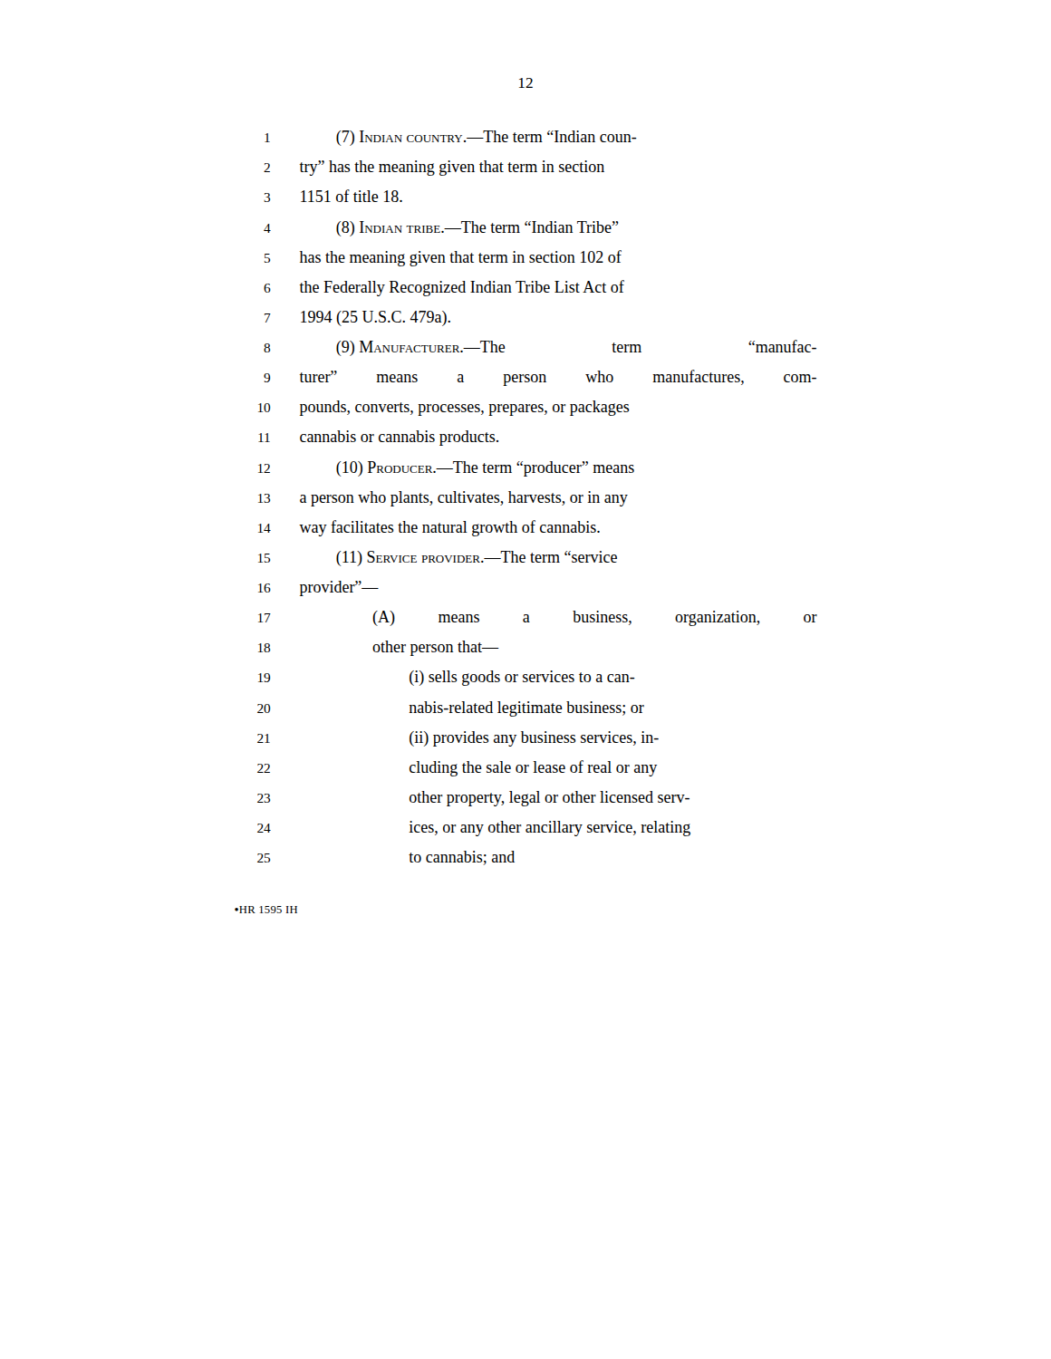12
(7) Indian country.—The term “Indian coun-
try” has the meaning given that term in section
1151 of title 18.
(8) Indian tribe.—The term “Indian Tribe”
has the meaning given that term in section 102 of
the Federally Recognized Indian Tribe List Act of
1994 (25 U.S.C. 479a).
(9) Manufacturer.—The term“manufac-
turer”means aperson who manufactures, com-
pounds, converts, processes, prepares, or packages
cannabis or cannabis products.
(10) Producer.—The term “producer” means
a person who plants, cultivates, harvests, or in any
way facilitates the natural growth of cannabis.
(11) Service provider.—The term “service
provider”—
(A) means abusiness, organization, or
other person that—
(i) sells goods or services to a can-
nabis-related legitimate business; or
(ii) provides any business services, in-
cluding the sale or lease of real or any
other property, legal or other licensed serv-
ices, or any other ancillary service, relating
to cannabis; and
•HR 1595 IH